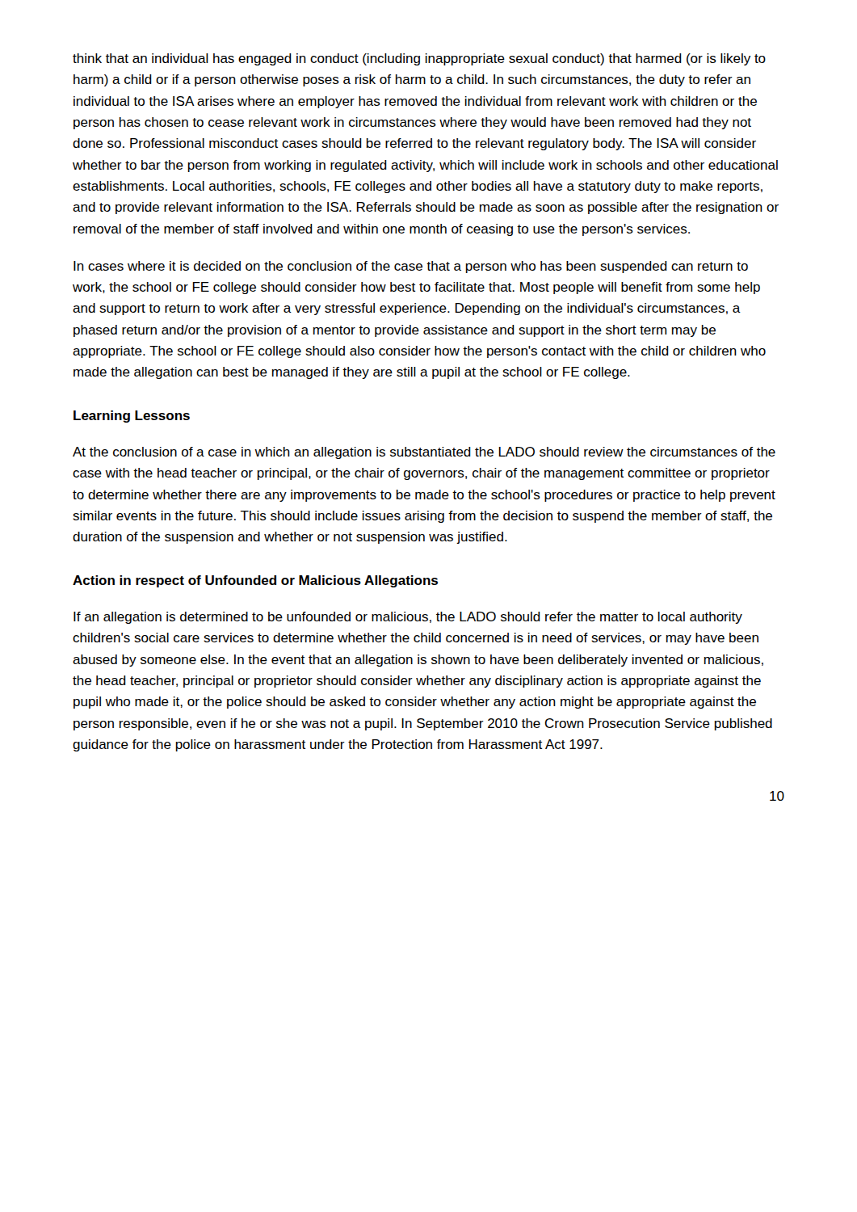think that an individual has engaged in conduct (including inappropriate sexual conduct) that harmed (or is likely to harm) a child or if a person otherwise poses a risk of harm to a child. In such circumstances, the duty to refer an individual to the ISA arises where an employer has removed the individual from relevant work with children or the person has chosen to cease relevant work in circumstances where they would have been removed had they not done so. Professional misconduct cases should be referred to the relevant regulatory body. The ISA will consider whether to bar the person from working in regulated activity, which will include work in schools and other educational establishments. Local authorities, schools, FE colleges and other bodies all have a statutory duty to make reports, and to provide relevant information to the ISA. Referrals should be made as soon as possible after the resignation or removal of the member of staff involved and within one month of ceasing to use the person's services.
In cases where it is decided on the conclusion of the case that a person who has been suspended can return to work, the school or FE college should consider how best to facilitate that. Most people will benefit from some help and support to return to work after a very stressful experience. Depending on the individual's circumstances, a phased return and/or the provision of a mentor to provide assistance and support in the short term may be appropriate. The school or FE college should also consider how the person's contact with the child or children who made the allegation can best be managed if they are still a pupil at the school or FE college.
Learning Lessons
At the conclusion of a case in which an allegation is substantiated the LADO should review the circumstances of the case with the head teacher or principal, or the chair of governors, chair of the management committee or proprietor to determine whether there are any improvements to be made to the school's procedures or practice to help prevent similar events in the future. This should include issues arising from the decision to suspend the member of staff, the duration of the suspension and whether or not suspension was justified.
Action in respect of Unfounded or Malicious Allegations
If an allegation is determined to be unfounded or malicious, the LADO should refer the matter to local authority children's social care services to determine whether the child concerned is in need of services, or may have been abused by someone else. In the event that an allegation is shown to have been deliberately invented or malicious, the head teacher, principal or proprietor should consider whether any disciplinary action is appropriate against the pupil who made it, or the police should be asked to consider whether any action might be appropriate against the person responsible, even if he or she was not a pupil. In September 2010 the Crown Prosecution Service published guidance for the police on harassment under the Protection from Harassment Act 1997.
10